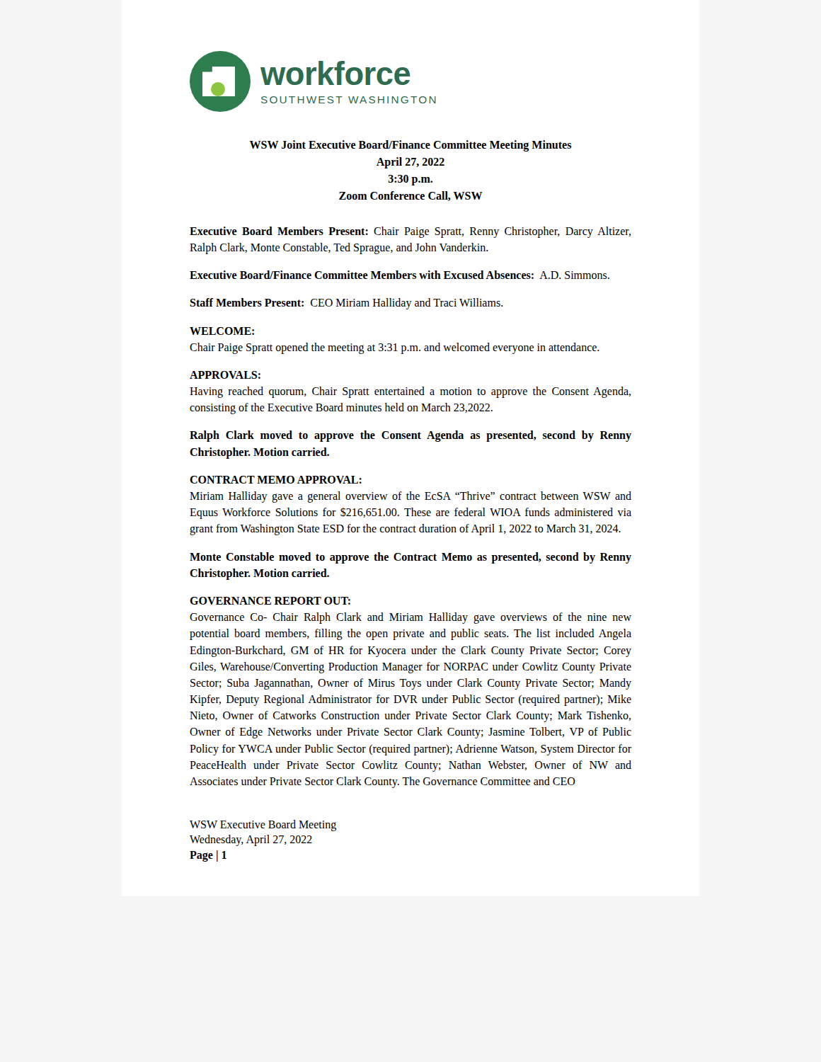workforce
SOUTHWEST WASHINGTON
WSW Joint Executive Board/Finance Committee Meeting Minutes April 27, 2022 3:30 p.m. Zoom Conference Call, WSW
Executive Board Members Present: Chair Paige Spratt, Renny Christopher, Darcy Altizer, Ralph Clark, Monte Constable, Ted Sprague, and John Vanderkin.
Executive Board/Finance Committee Members with Excused Absences: A.D. Simmons.
Staff Members Present: CEO Miriam Halliday and Traci Williams.
Welcome:
Chair Paige Spratt opened the meeting at 3:31 p.m. and welcomed everyone in attendance.
Approvals:
Having reached quorum, Chair Spratt entertained a motion to approve the Consent Agenda, consisting of the Executive Board minutes held on March 23,2022.
Ralph Clark moved to approve the Consent Agenda as presented, second by Renny Christopher. Motion carried.
Contract Memo Approval:
Miriam Halliday gave a general overview of the EcSA “Thrive” contract between WSW and Equus Workforce Solutions for $216,651.00. These are federal WIOA funds administered via grant from Washington State ESD for the contract duration of April 1, 2022 to March 31, 2024.
Monte Constable moved to approve the Contract Memo as presented, second by Renny Christopher. Motion carried.
Governance Report Out:
Governance Co- Chair Ralph Clark and Miriam Halliday gave overviews of the nine new potential board members, filling the open private and public seats. The list included Angela Edington-Burkchard, GM of HR for Kyocera under the Clark County Private Sector; Corey Giles, Warehouse/Converting Production Manager for NORPAC under Cowlitz County Private Sector; Suba Jagannathan, Owner of Mirus Toys under Clark County Private Sector; Mandy Kipfer, Deputy Regional Administrator for DVR under Public Sector (required partner); Mike Nieto, Owner of Catworks Construction under Private Sector Clark County; Mark Tishenko, Owner of Edge Networks under Private Sector Clark County; Jasmine Tolbert, VP of Public Policy for YWCA under Public Sector (required partner); Adrienne Watson, System Director for PeaceHealth under Private Sector Cowlitz County; Nathan Webster, Owner of NW and Associates under Private Sector Clark County. The Governance Committee and CEO
WSW Executive Board Meeting
Wednesday, April 27, 2022
Page | 1